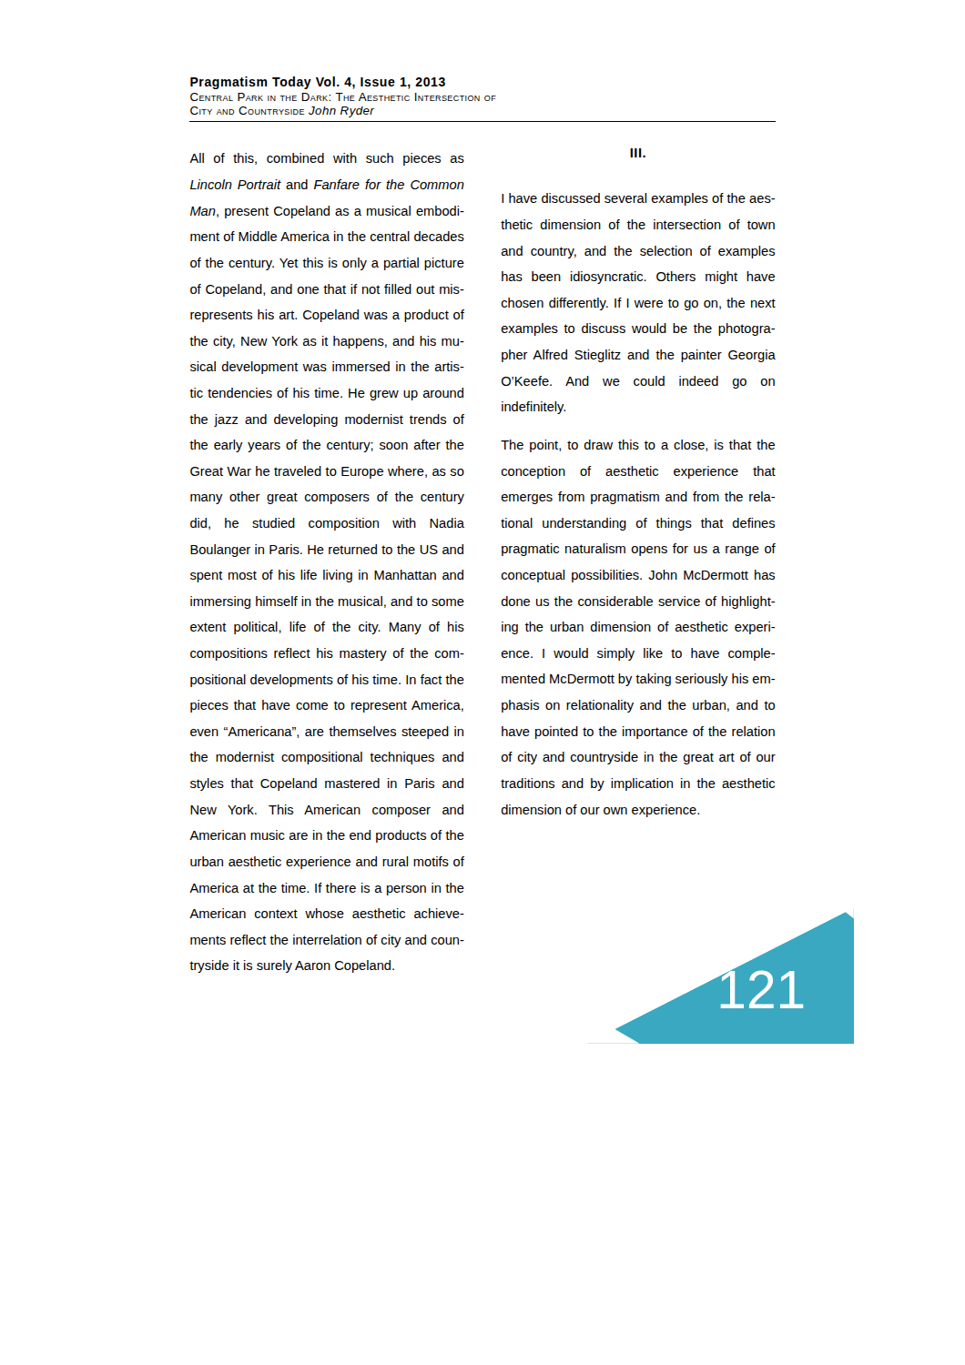Pragmatism Today Vol. 4, Issue 1, 2013
Central Park in the Dark: The Aesthetic Intersection of
City and Countryside John Ryder
All of this, combined with such pieces as Lincoln Portrait and Fanfare for the Common Man, present Copeland as a musical embodiment of Middle America in the central decades of the century. Yet this is only a partial picture of Copeland, and one that if not filled out misrepresents his art. Copeland was a product of the city, New York as it happens, and his musical development was immersed in the artistic tendencies of his time. He grew up around the jazz and developing modernist trends of the early years of the century; soon after the Great War he traveled to Europe where, as so many other great composers of the century did, he studied composition with Nadia Boulanger in Paris. He returned to the US and spent most of his life living in Manhattan and immersing himself in the musical, and to some extent political, life of the city. Many of his compositions reflect his mastery of the compositional developments of his time. In fact the pieces that have come to represent America, even “Americana”, are themselves steeped in the modernist compositional techniques and styles that Copeland mastered in Paris and New York. This American composer and American music are in the end products of the urban aesthetic experience and rural motifs of America at the time. If there is a person in the American context whose aesthetic achievements reflect the interrelation of city and countryside it is surely Aaron Copeland.
III.
I have discussed several examples of the aesthetic dimension of the intersection of town and country, and the selection of examples has been idiosyncratic. Others might have chosen differently. If I were to go on, the next examples to discuss would be the photographer Alfred Stieglitz and the painter Georgia O’Keefe. And we could indeed go on indefinitely.
The point, to draw this to a close, is that the conception of aesthetic experience that emerges from pragmatism and from the relational understanding of things that defines pragmatic naturalism opens for us a range of conceptual possibilities. John McDermott has done us the considerable service of highlighting the urban dimension of aesthetic experience. I would simply like to have complemented McDermott by taking seriously his emphasis on relationality and the urban, and to have pointed to the importance of the relation of city and countryside in the great art of our traditions and by implication in the aesthetic dimension of our own experience.
121